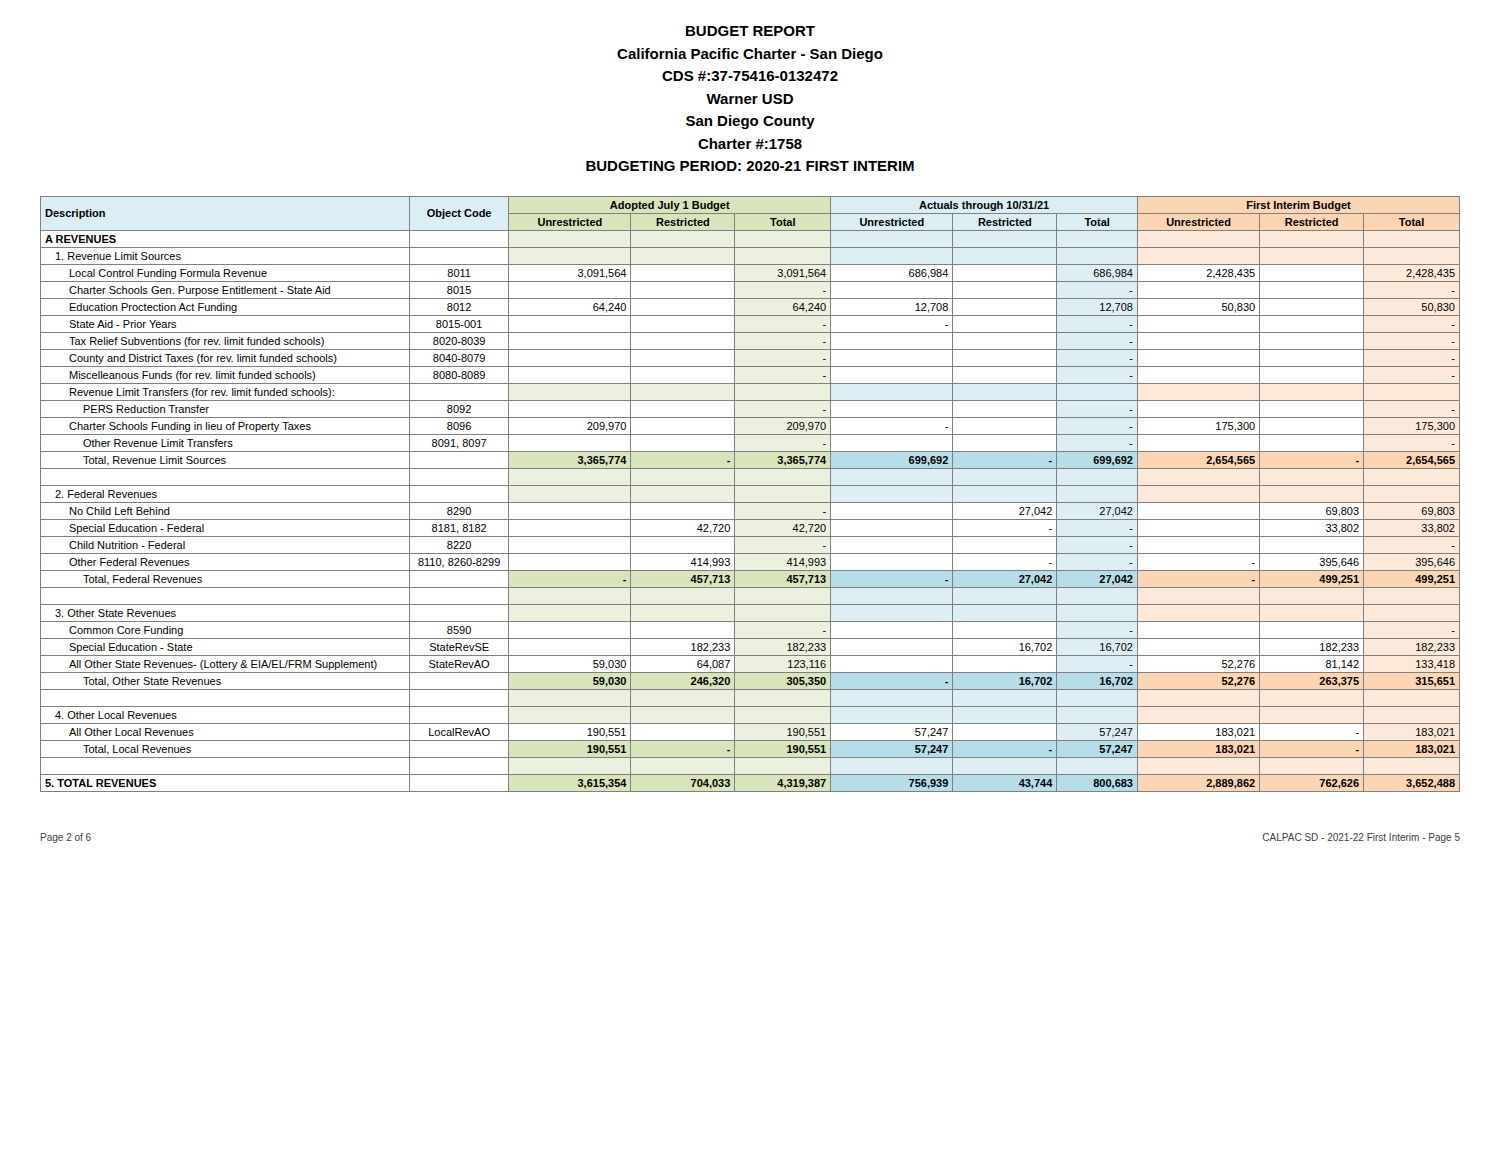BUDGET REPORT
California Pacific Charter - San Diego
CDS #:37-75416-0132472
Warner USD
San Diego County
Charter #:1758
BUDGETING PERIOD: 2020-21 FIRST INTERIM
| Description | Object Code | Adopted July 1 Budget | Actuals through 10/31/21 | First Interim Budget |
| --- | --- | --- | --- | --- |
| Unrestricted | Restricted | Total | Unrestricted | Restricted | Total | Unrestricted | Restricted | Total |
| A REVENUES | | | | | | | | | | |
| 1. Revenue Limit Sources | | | | | | | | | | |
| Local Control Funding Formula Revenue | 8011 | 3,091,564 | | 3,091,564 | 686,984 | | 686,984 | 2,428,435 | | 2,428,435 |
| Charter Schools Gen. Purpose Entitlement - State Aid | 8015 | | | - | | | - | | | - |
| Education Proctection Act Funding | 8012 | 64,240 | | 64,240 | 12,708 | | 12,708 | 50,830 | | 50,830 |
| State Aid - Prior Years | 8015-001 | | | - | - | | - | | | - |
| Tax Relief Subventions (for rev. limit funded schools) | 8020-8039 | | | - | | | - | | | - |
| County and District Taxes (for rev. limit funded schools) | 8040-8079 | | | - | | | - | | | - |
| Miscelleanous Funds (for rev. limit funded schools) | 8080-8089 | | | - | | | - | | | - |
| Revenue Limit Transfers (for rev. limit funded schools): | | | | | | | | | | |
| PERS Reduction Transfer | 8092 | | | - | | | - | | | - |
| Charter Schools Funding in lieu of Property Taxes | 8096 | 209,970 | | 209,970 | - | | - | 175,300 | | 175,300 |
| Other Revenue Limit Transfers | 8091, 8097 | | | - | | | - | | | - |
| Total, Revenue Limit Sources | | 3,365,774 | - | 3,365,774 | 699,692 | - | 699,692 | 2,654,565 | - | 2,654,565 |
| 2. Federal Revenues | | | | | | | | | | |
| No Child Left Behind | 8290 | | | - | | 27,042 | 27,042 | | 69,803 | 69,803 |
| Special Education - Federal | 8181, 8182 | | 42,720 | 42,720 | | - | - | | 33,802 | 33,802 |
| Child Nutrition - Federal | 8220 | | | - | | | - | | | - |
| Other Federal Revenues | 8110, 8260-8299 | | 414,993 | 414,993 | | - | - | - | 395,646 | 395,646 |
| Total, Federal Revenues | | - | 457,713 | 457,713 | - | 27,042 | 27,042 | - | 499,251 | 499,251 |
| 3. Other State Revenues | | | | | | | | | | |
| Common Core Funding | 8590 | | | - | | | - | | | - |
| Special Education - State | StateRevSE | | 182,233 | 182,233 | | 16,702 | 16,702 | | 182,233 | 182,233 |
| All Other State Revenues- (Lottery & EIA/EL/FRM Supplement) | StateRevAO | 59,030 | 64,087 | 123,116 | | | - | 52,276 | 81,142 | 133,418 |
| Total, Other State Revenues | | 59,030 | 246,320 | 305,350 | - | 16,702 | 16,702 | 52,276 | 263,375 | 315,651 |
| 4. Other Local Revenues | | | | | | | | | | |
| All Other Local Revenues | LocalRevAO | 190,551 | | 190,551 | 57,247 | | 57,247 | 183,021 | - | 183,021 |
| Total, Local Revenues | | 190,551 | - | 190,551 | 57,247 | - | 57,247 | 183,021 | - | 183,021 |
| 5. TOTAL REVENUES | | 3,615,354 | 704,033 | 4,319,387 | 756,939 | 43,744 | 800,683 | 2,889,862 | 762,626 | 3,652,488 |
Page 2 of 6
CALPAC SD - 2021-22 First Interim - Page 5